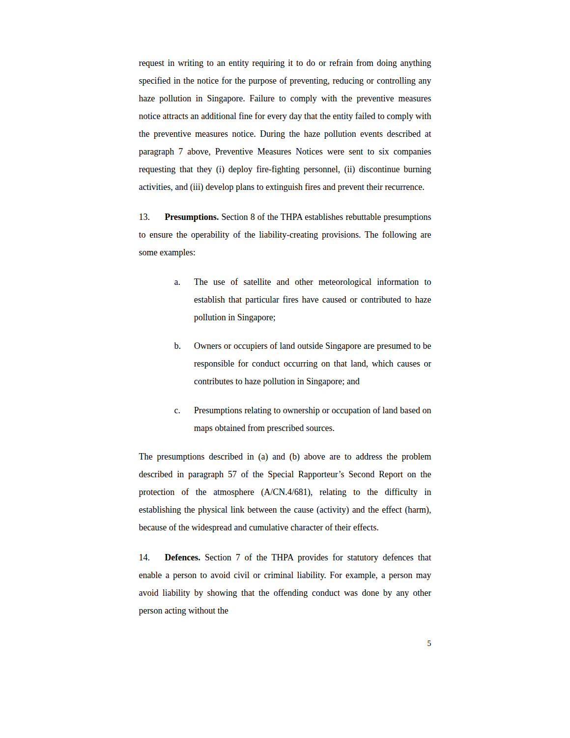request in writing to an entity requiring it to do or refrain from doing anything specified in the notice for the purpose of preventing, reducing or controlling any haze pollution in Singapore. Failure to comply with the preventive measures notice attracts an additional fine for every day that the entity failed to comply with the preventive measures notice. During the haze pollution events described at paragraph 7 above, Preventive Measures Notices were sent to six companies requesting that they (i) deploy fire-fighting personnel, (ii) discontinue burning activities, and (iii) develop plans to extinguish fires and prevent their recurrence.
13. Presumptions. Section 8 of the THPA establishes rebuttable presumptions to ensure the operability of the liability-creating provisions. The following are some examples:
a. The use of satellite and other meteorological information to establish that particular fires have caused or contributed to haze pollution in Singapore;
b. Owners or occupiers of land outside Singapore are presumed to be responsible for conduct occurring on that land, which causes or contributes to haze pollution in Singapore; and
c. Presumptions relating to ownership or occupation of land based on maps obtained from prescribed sources.
The presumptions described in (a) and (b) above are to address the problem described in paragraph 57 of the Special Rapporteur’s Second Report on the protection of the atmosphere (A/CN.4/681), relating to the difficulty in establishing the physical link between the cause (activity) and the effect (harm), because of the widespread and cumulative character of their effects.
14. Defences. Section 7 of the THPA provides for statutory defences that enable a person to avoid civil or criminal liability. For example, a person may avoid liability by showing that the offending conduct was done by any other person acting without the
5